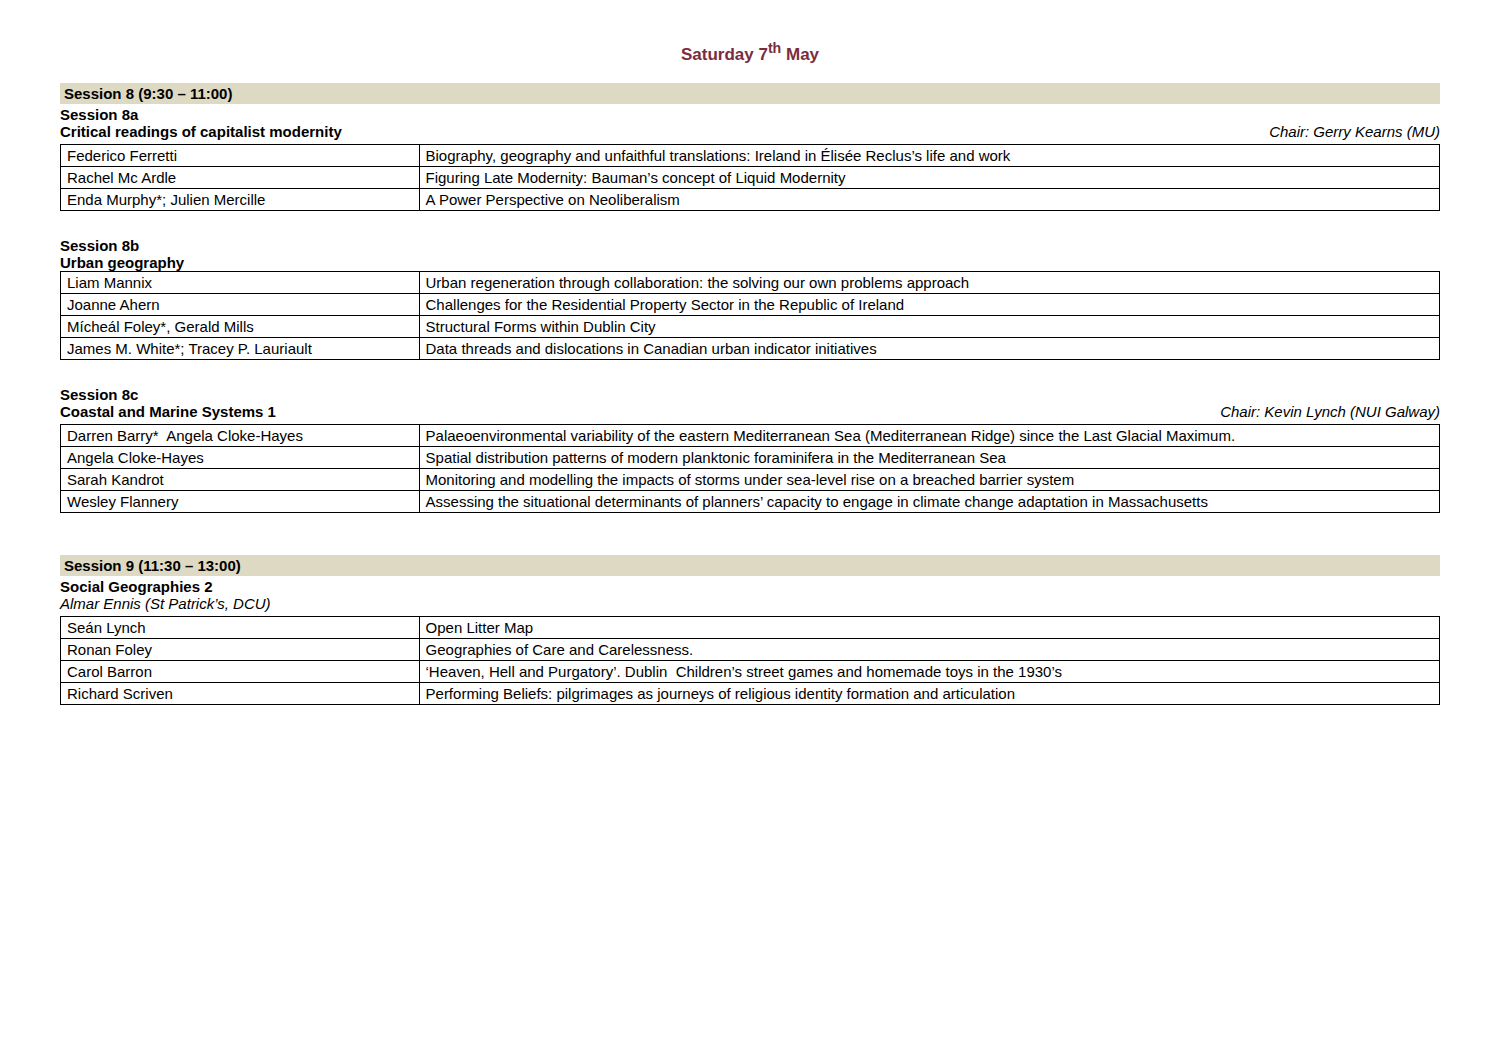Saturday 7th May
Session 8 (9:30 – 11:00)
Session 8a
Critical readings of capitalist modernity Chair: Gerry Kearns (MU)
| Federico Ferretti | Biography, geography and unfaithful translations: Ireland in Élisée Reclus’s life and work |
| Rachel Mc Ardle | Figuring Late Modernity: Bauman’s concept of Liquid Modernity |
| Enda Murphy*; Julien Mercille | A Power Perspective on Neoliberalism |
Session 8b
Urban geography
| Liam Mannix | Urban regeneration through collaboration: the solving our own problems approach |
| Joanne Ahern | Challenges for the Residential Property Sector in the Republic of Ireland |
| Mícheál Foley*, Gerald Mills | Structural Forms within Dublin City |
| James M. White*; Tracey P. Lauriault | Data threads and dislocations in Canadian urban indicator initiatives |
Session 8c
Coastal and Marine Systems 1 Chair: Kevin Lynch (NUI Galway)
| Darren Barry* Angela Cloke-Hayes | Palaeoenvironmental variability of the eastern Mediterranean Sea (Mediterranean Ridge) since the Last Glacial Maximum. |
| Angela Cloke-Hayes | Spatial distribution patterns of modern planktonic foraminifera in the Mediterranean Sea |
| Sarah Kandrot | Monitoring and modelling the impacts of storms under sea-level rise on a breached barrier system |
| Wesley Flannery | Assessing the situational determinants of planners’ capacity to engage in climate change adaptation in Massachusetts |
Session 9 (11:30 – 13:00)
Social Geographies 2
Almar Ennis (St Patrick’s, DCU)
| Seán Lynch | Open Litter Map |
| Ronan Foley | Geographies of Care and Carelessness. |
| Carol Barron | ‘Heaven, Hell and Purgatory’. Dublin Children’s street games and homemade toys in the 1930’s |
| Richard Scriven | Performing Beliefs: pilgrimages as journeys of religious identity formation and articulation |